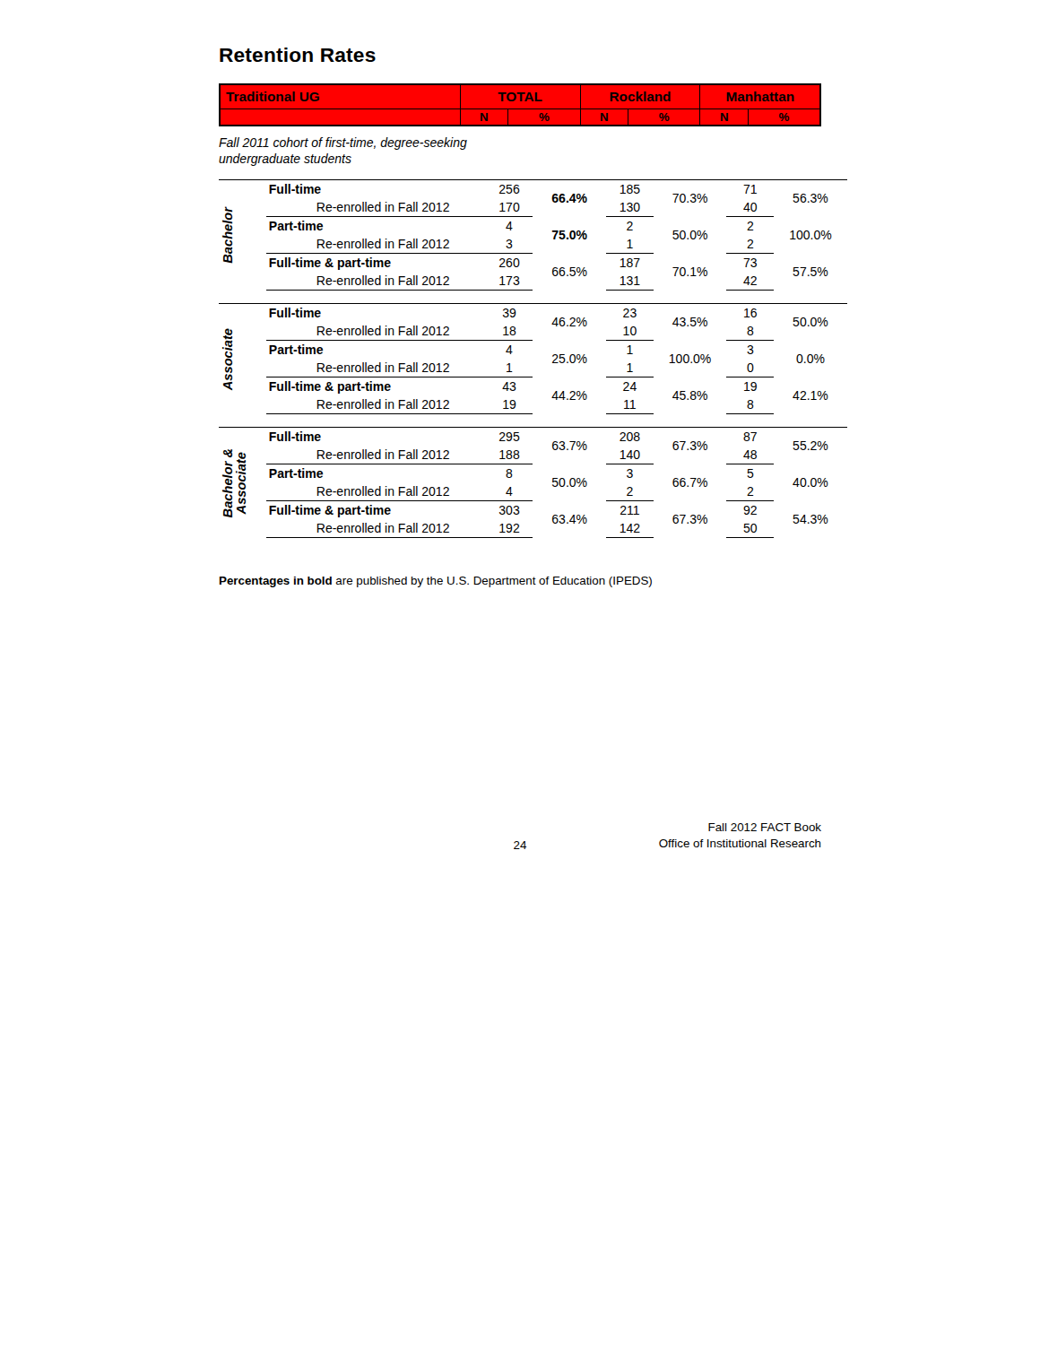Retention Rates
| Traditional UG | TOTAL | Rockland | Manhattan |
| | N | % | N | % | N | % |
Fall 2011 cohort of first-time, degree-seeking
undergraduate students
| Bachelor | Full-time | 256 | 66.4% | 185 | 70.3% | 71 | 56.3% |
| Re-enrolled in Fall 2012 | 170 | 130 | 40 |
| Part-time | 4 | 75.0% | 2 | 50.0% | 2 | 100.0% |
| Re-enrolled in Fall 2012 | 3 | 1 | 2 |
| Full-time & part-time | 260 | 66.5% | 187 | 70.1% | 73 | 57.5% |
| Re-enrolled in Fall 2012 | 173 | 131 | 42 |
| Associate | Full-time | 39 | 46.2% | 23 | 43.5% | 16 | 50.0% |
| Re-enrolled in Fall 2012 | 18 | 10 | 8 |
| Part-time | 4 | 25.0% | 1 | 100.0% | 3 | 0.0% |
| Re-enrolled in Fall 2012 | 1 | 1 | 0 |
| Full-time & part-time | 43 | 44.2% | 24 | 45.8% | 19 | 42.1% |
| Re-enrolled in Fall 2012 | 19 | 11 | 8 |
| Bachelor & Associate | Full-time | 295 | 63.7% | 208 | 67.3% | 87 | 55.2% |
| Re-enrolled in Fall 2012 | 188 | 140 | 48 |
| Part-time | 8 | 50.0% | 3 | 66.7% | 5 | 40.0% |
| Re-enrolled in Fall 2012 | 4 | 2 | 2 |
| Full-time & part-time | 303 | 63.4% | 211 | 67.3% | 92 | 54.3% |
| Re-enrolled in Fall 2012 | 192 | 142 | 50 |
Percentages in bold are published by the U.S. Department of Education (IPEDS)
Fall 2012 FACT Book
Office of Institutional Research
24